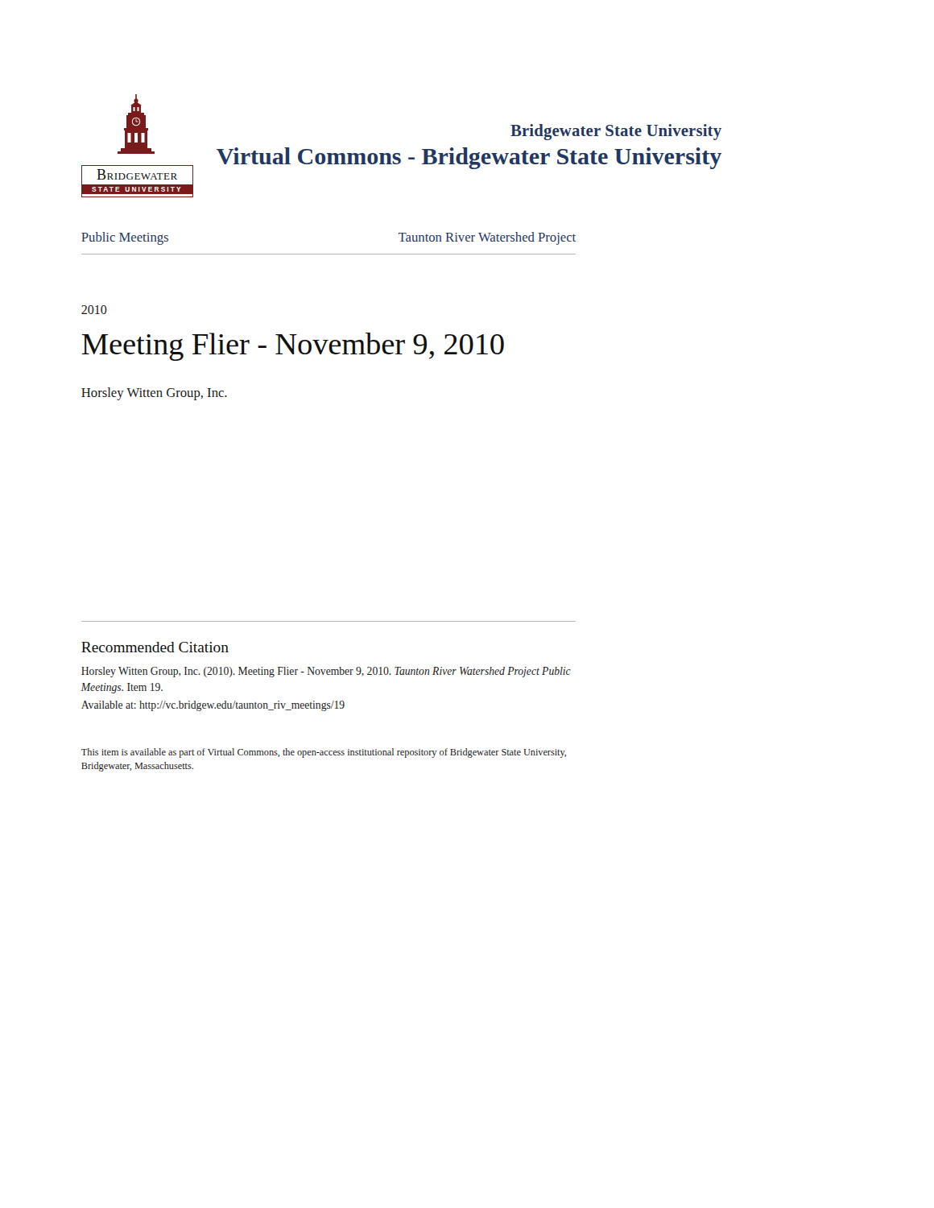Bridgewater
STATE UNIVERSITY
Bridgewater State University
Virtual Commons - Bridgewater State University
Public Meetings
Taunton River Watershed Project
2010
Meeting Flier - November 9, 2010
Horsley Witten Group, Inc.
Recommended Citation
Horsley Witten Group, Inc. (2010). Meeting Flier - November 9, 2010. Taunton River Watershed Project Public Meetings. Item 19.
Available at: http://vc.bridgew.edu/taunton_riv_meetings/19
This item is available as part of Virtual Commons, the open-access institutional repository of Bridgewater State University, Bridgewater, Massachusetts.